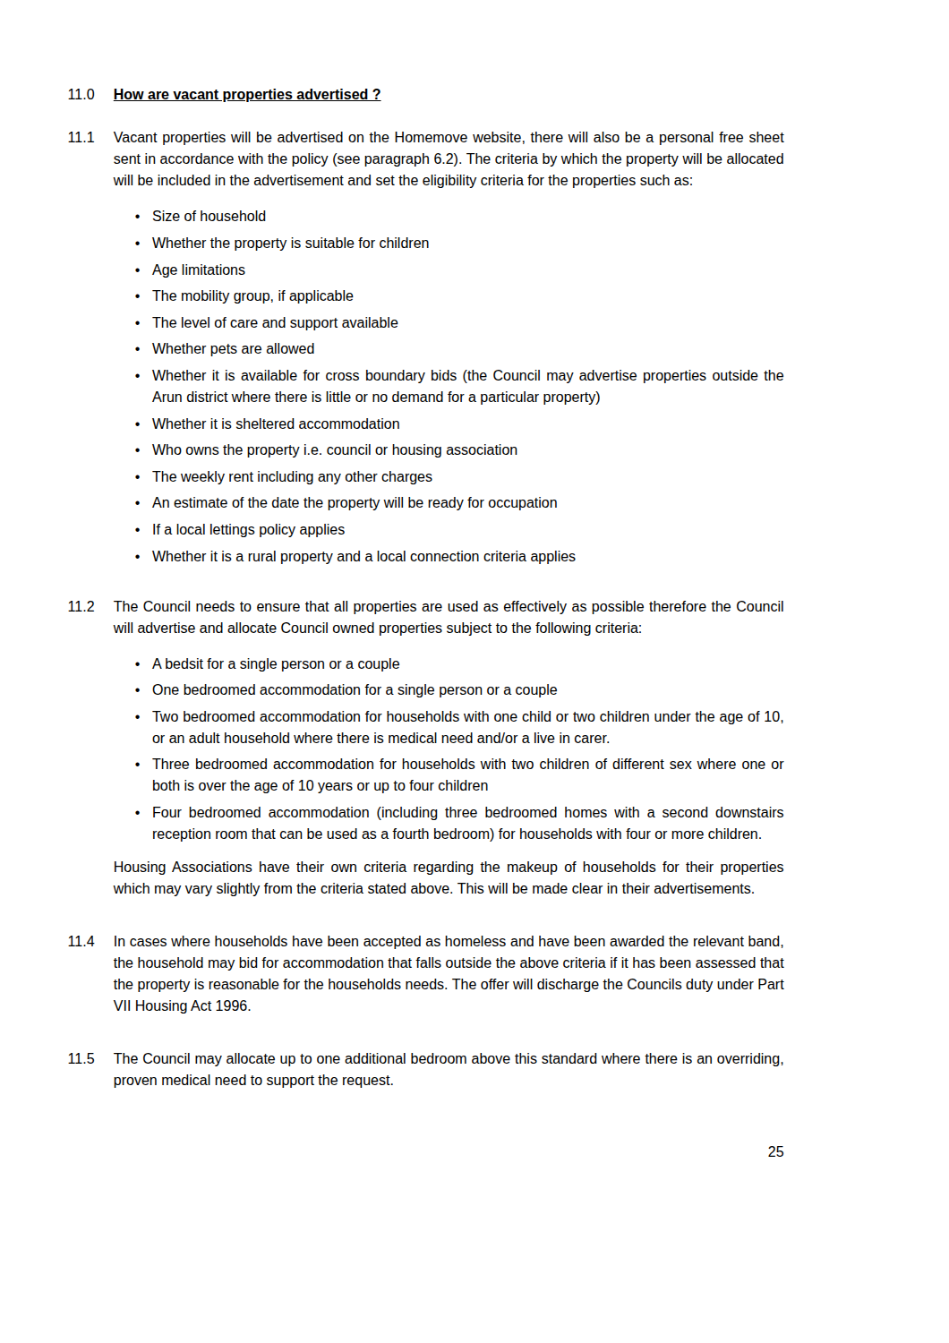11.0
How are vacant properties advertised ?
11.1
Vacant properties will be advertised on the Homemove website, there will also be a personal free sheet sent in accordance with the policy (see paragraph 6.2). The criteria by which the property will be allocated will be included in the advertisement and set the eligibility criteria for the properties such as:
Size of household
Whether the property is suitable for children
Age limitations
The mobility group, if applicable
The level of care and support available
Whether pets are allowed
Whether it is available for cross boundary bids (the Council may advertise properties outside the Arun district where there is little or no demand for a particular property)
Whether it is sheltered accommodation
Who owns the property i.e. council or housing association
The weekly rent including any other charges
An estimate of the date the property will be ready for occupation
If a local lettings policy applies
Whether it is a rural property and a local connection criteria applies
11.2
The Council needs to ensure that all properties are used as effectively as possible therefore the Council will advertise and allocate Council owned properties subject to the following criteria:
A bedsit for a single person or a couple
One bedroomed accommodation for a single person or a couple
Two bedroomed accommodation for households with one child or two children under the age of 10, or an adult household where there is medical need and/or a live in carer.
Three bedroomed accommodation for households with two children of different sex where one or both is over the age of 10 years or up to four children
Four bedroomed accommodation (including three bedroomed homes with a second downstairs reception room that can be used as a fourth bedroom) for households with four or more children.
Housing Associations have their own criteria regarding the makeup of households for their properties which may vary slightly from the criteria stated above. This will be made clear in their advertisements.
11.4
In cases where households have been accepted as homeless and have been awarded the relevant band, the household may bid for accommodation that falls outside the above criteria if it has been assessed that the property is reasonable for the households needs. The offer will discharge the Councils duty under Part VII Housing Act 1996.
11.5
The Council may allocate up to one additional bedroom above this standard where there is an overriding, proven medical need to support the request.
25